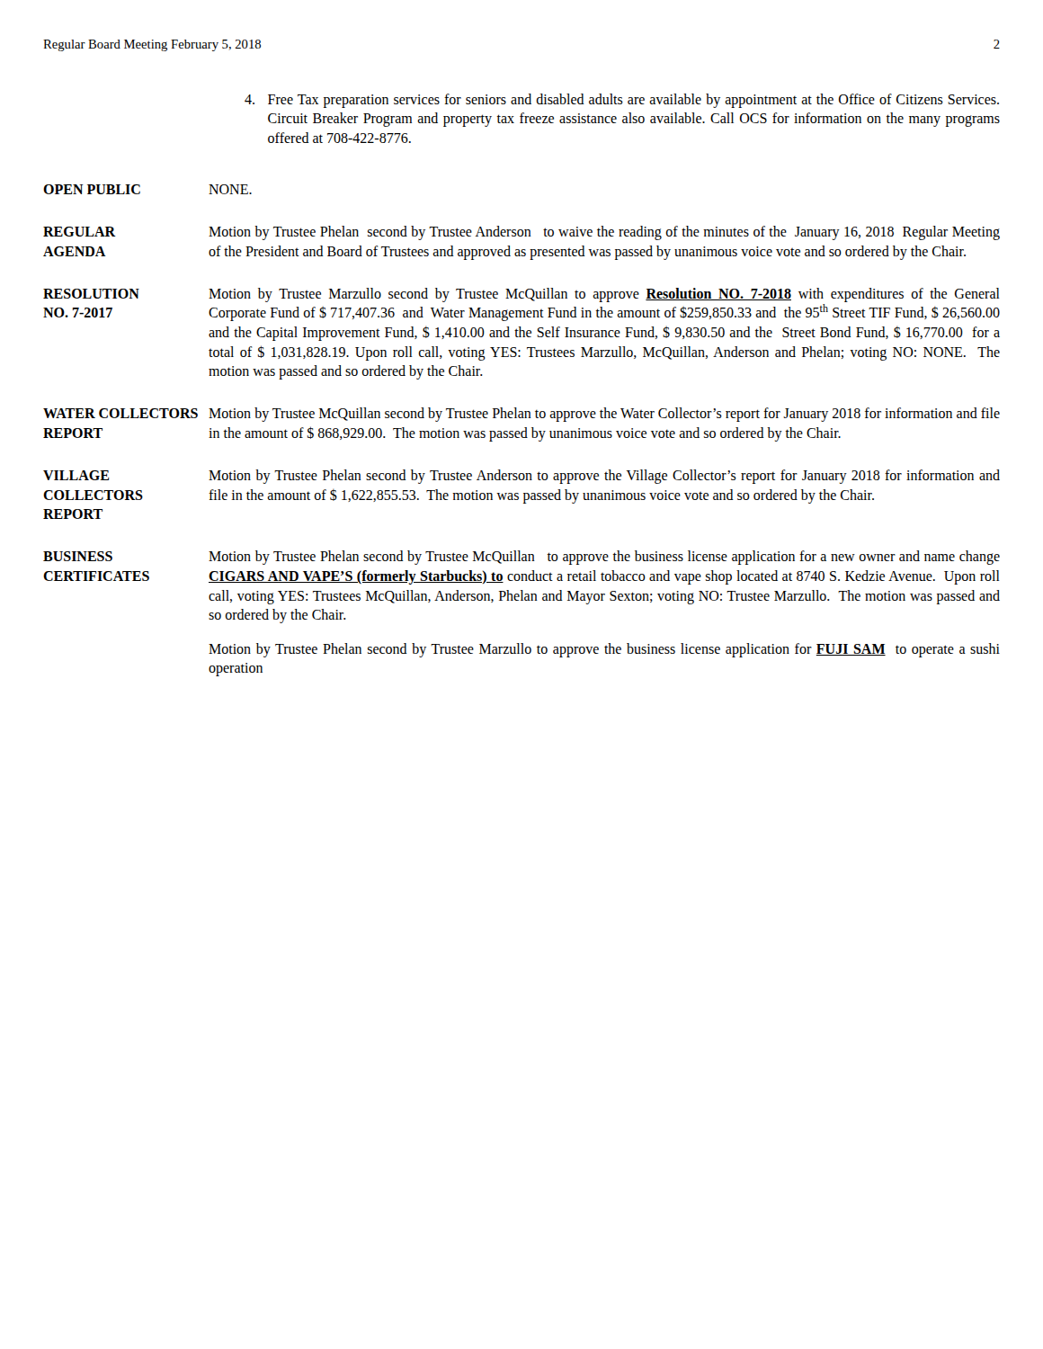Regular Board Meeting February 5, 2018
2
4.
Free Tax preparation services for seniors and disabled adults are available by appointment at the Office of Citizens Services. Circuit Breaker Program and property tax freeze assistance also available. Call OCS for information on the many programs offered at 708-422-8776.
Open Public
NONE.
RegularAgenda
Motion by Trustee Phelan second by Trustee Anderson to waive the reading of the minutes of the January 16, 2018 Regular Meeting of the President and Board of Trustees and approved as presented was passed by unanimous voice vote and so ordered by the Chair.
ResolutionNo. 7-2017
Motion by Trustee Marzullo second by Trustee McQuillan to approve Resolution NO. 7-2018 with expenditures of the General Corporate Fund of $ 717,407.36 and Water Management Fund in the amount of $259,850.33 and the 95th Street TIF Fund, $ 26,560.00 and the Capital Improvement Fund, $ 1,410.00 and the Self Insurance Fund, $ 9,830.50 and the Street Bond Fund, $ 16,770.00 for a total of $ 1,031,828.19. Upon roll call, voting YES: Trustees Marzullo, McQuillan, Anderson and Phelan; voting NO: NONE. The motion was passed and so ordered by the Chair.
Water CollectorsReport
Motion by Trustee McQuillan second by Trustee Phelan to approve the Water Collector’s report for January 2018 for information and file in the amount of $ 868,929.00. The motion was passed by unanimous voice vote and so ordered by the Chair.
VillageCollectors Report
Motion by Trustee Phelan second by Trustee Anderson to approve the Village Collector’s report for January 2018 for information and file in the amount of $ 1,622,855.53. The motion was passed by unanimous voice vote and so ordered by the Chair.
BusinessCertificates
Motion by Trustee Phelan second by Trustee McQuillan to approve the business license application for a new owner and name change CIGARS AND VAPE’S (formerly Starbucks) to conduct a retail tobacco and vape shop located at 8740 S. Kedzie Avenue. Upon roll call, voting YES: Trustees McQuillan, Anderson, Phelan and Mayor Sexton; voting NO: Trustee Marzullo. The motion was passed and so ordered by the Chair.
Motion by Trustee Phelan second by Trustee Marzullo to approve the business license application for FUJI SAM to operate a sushi operation